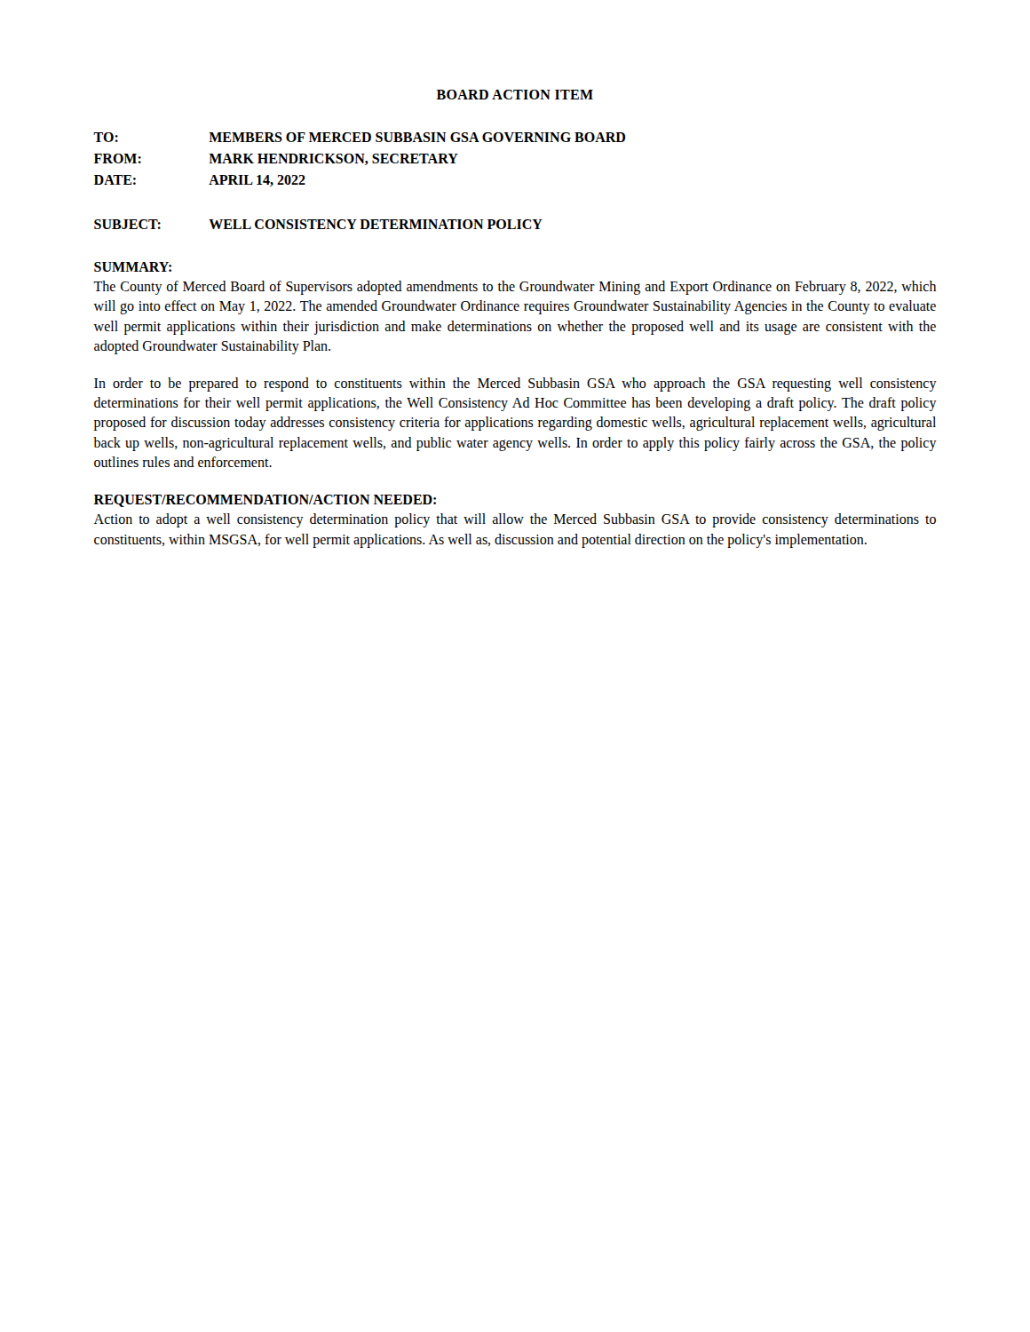BOARD ACTION ITEM
| TO: | MEMBERS OF MERCED SUBBASIN GSA GOVERNING BOARD |
| FROM: | MARK HENDRICKSON, SECRETARY |
| DATE: | APRIL 14, 2022 |
SUBJECT: WELL CONSISTENCY DETERMINATION POLICY
SUMMARY:
The County of Merced Board of Supervisors adopted amendments to the Groundwater Mining and Export Ordinance on February 8, 2022, which will go into effect on May 1, 2022. The amended Groundwater Ordinance requires Groundwater Sustainability Agencies in the County to evaluate well permit applications within their jurisdiction and make determinations on whether the proposed well and its usage are consistent with the adopted Groundwater Sustainability Plan.
In order to be prepared to respond to constituents within the Merced Subbasin GSA who approach the GSA requesting well consistency determinations for their well permit applications, the Well Consistency Ad Hoc Committee has been developing a draft policy. The draft policy proposed for discussion today addresses consistency criteria for applications regarding domestic wells, agricultural replacement wells, agricultural back up wells, non-agricultural replacement wells, and public water agency wells. In order to apply this policy fairly across the GSA, the policy outlines rules and enforcement.
REQUEST/RECOMMENDATION/ACTION NEEDED:
Action to adopt a well consistency determination policy that will allow the Merced Subbasin GSA to provide consistency determinations to constituents, within MSGSA, for well permit applications. As well as, discussion and potential direction on the policy's implementation.